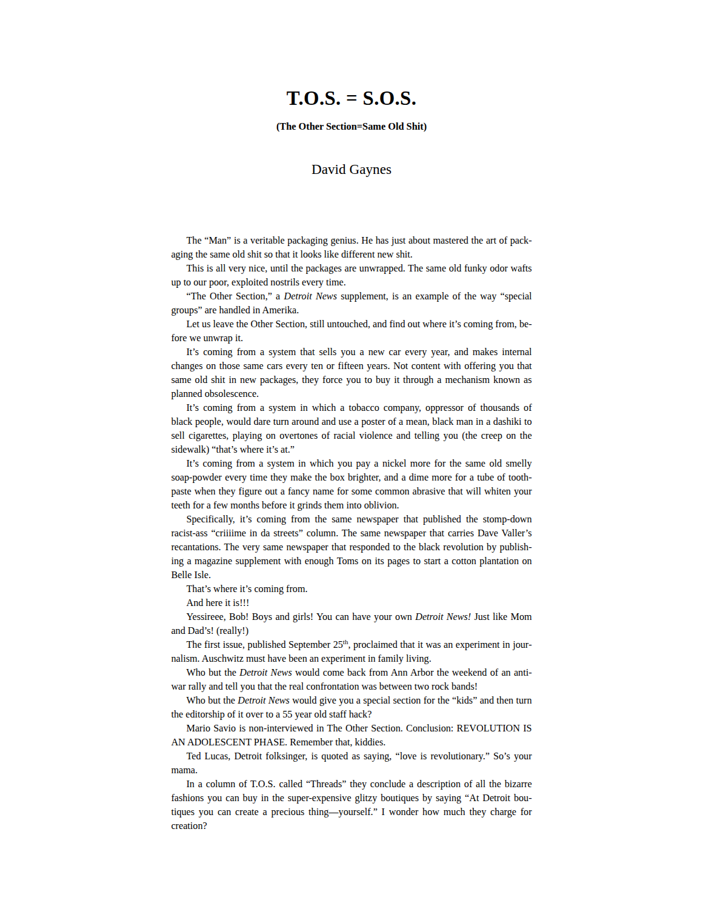T.O.S. = S.O.S.
(The Other Section=Same Old Shit)
David Gaynes
The “Man” is a veritable packaging genius. He has just about mastered the art of packaging the same old shit so that it looks like different new shit.
This is all very nice, until the packages are unwrapped. The same old funky odor wafts up to our poor, exploited nostrils every time.
“The Other Section,” a Detroit News supplement, is an example of the way “special groups” are handled in Amerika.
Let us leave the Other Section, still untouched, and find out where it’s coming from, before we unwrap it.
It’s coming from a system that sells you a new car every year, and makes internal changes on those same cars every ten or fifteen years. Not content with offering you that same old shit in new packages, they force you to buy it through a mechanism known as planned obsolescence.
It’s coming from a system in which a tobacco company, oppressor of thousands of black people, would dare turn around and use a poster of a mean, black man in a dashiki to sell cigarettes, playing on overtones of racial violence and telling you (the creep on the sidewalk) “that’s where it’s at.”
It’s coming from a system in which you pay a nickel more for the same old smelly soap-powder every time they make the box brighter, and a dime more for a tube of toothpaste when they figure out a fancy name for some common abrasive that will whiten your teeth for a few months before it grinds them into oblivion.
Specifically, it’s coming from the same newspaper that published the stomp-down racist-ass “criiiime in da streets” column. The same newspaper that carries Dave Valler’s recantations. The very same newspaper that responded to the black revolution by publishing a magazine supplement with enough Toms on its pages to start a cotton plantation on Belle Isle.
That’s where it’s coming from.
And here it is!!!
Yessireee, Bob! Boys and girls! You can have your own Detroit News! Just like Mom and Dad’s! (really!)
The first issue, published September 25th, proclaimed that it was an experiment in journalism. Auschwitz must have been an experiment in family living.
Who but the Detroit News would come back from Ann Arbor the weekend of an anti-war rally and tell you that the real confrontation was between two rock bands!
Who but the Detroit News would give you a special section for the “kids” and then turn the editorship of it over to a 55 year old staff hack?
Mario Savio is non-interviewed in The Other Section. Conclusion: REVOLUTION IS AN ADOLESCENT PHASE. Remember that, kiddies.
Ted Lucas, Detroit folksinger, is quoted as saying, “love is revolutionary.” So’s your mama.
In a column of T.O.S. called “Threads” they conclude a description of all the bizarre fashions you can buy in the super-expensive glitzy boutiques by saying “At Detroit boutiques you can create a precious thing—yourself.” I wonder how much they charge for creation?